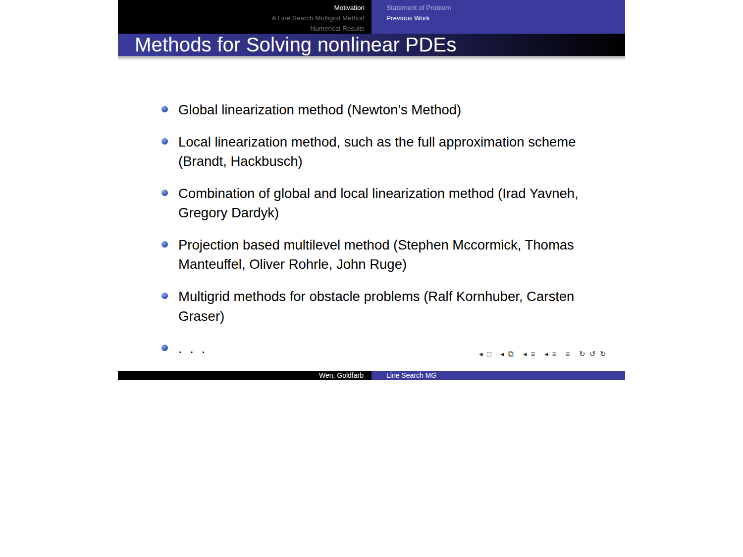Motivation
A Line Search Multigrid Method
Numerical Results
Statement of Problem
Previous Work
Methods for Solving nonlinear PDEs
Global linearization method (Newton’s Method)
Local linearization method, such as the full approximation scheme (Brandt, Hackbusch)
Combination of global and local linearization method (Irad Yavneh, Gregory Dardyk)
Projection based multilevel method (Stephen Mccormick, Thomas Manteuffel, Oliver Rohrle, John Ruge)
Multigrid methods for obstacle problems (Ralf Kornhuber, Carsten Graser)
. . .
◂ □ ◂ ⧉ ◂ ≡ ◂ ≡ ≡ ↻ ↺ ↻
Wen, Goldfarb
Line Search MG